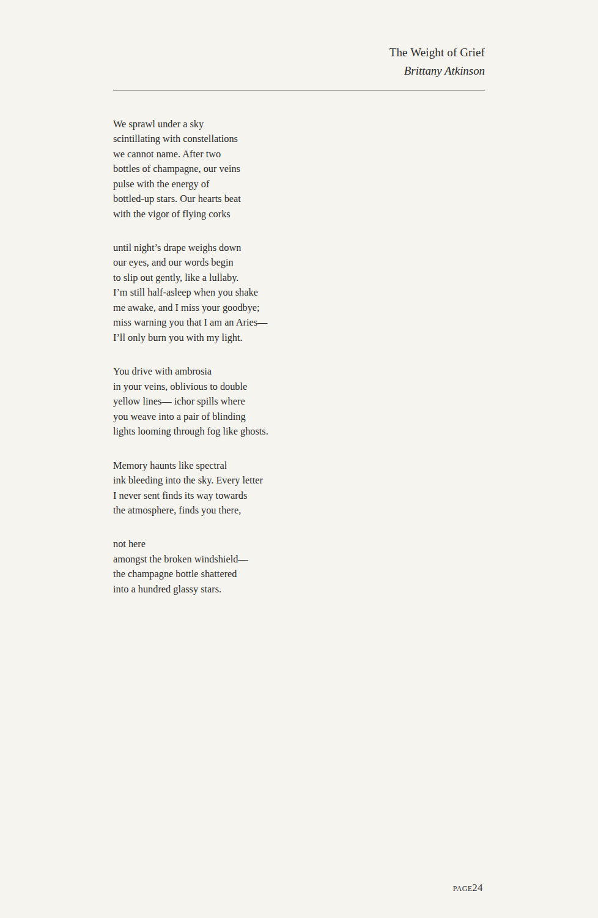The Weight of Grief Brittany Atkinson
We sprawl under a sky scintillating with constellations we cannot name. After two bottles of champagne, our veins pulse with the energy of bottled-up stars. Our hearts beat with the vigor of flying corks
until night’s drape weighs down our eyes, and our words begin to slip out gently, like a lullaby. I’m still half-asleep when you shake me awake, and I miss your goodbye; miss warning you that I am an Aries— I’ll only burn you with my light.
You drive with ambrosia in your veins, oblivious to double yellow lines— ichor spills where you weave into a pair of blinding lights looming through fog like ghosts.
Memory haunts like spectral ink bleeding into the sky. Every letter I never sent finds its way towards the atmosphere, finds you there,
not here amongst the broken windshield— the champagne bottle shattered into a hundred glassy stars.
page24